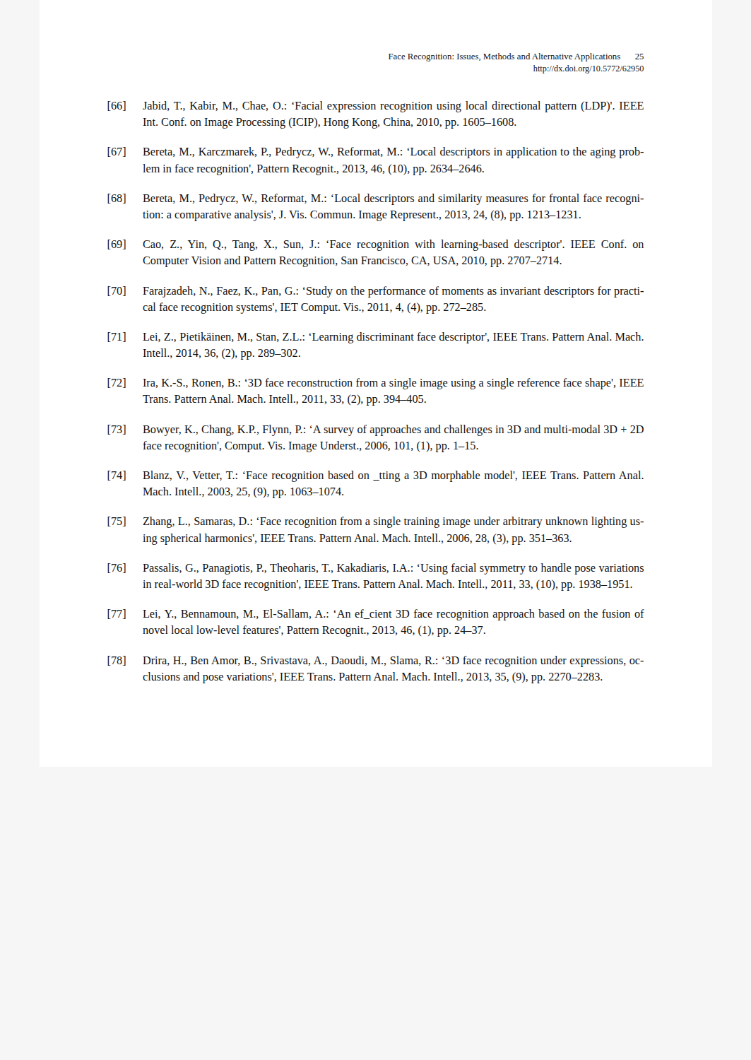Face Recognition: Issues, Methods and Alternative Applications25 http://dx.doi.org/10.5772/62950
[66] Jabid, T., Kabir, M., Chae, O.: ‘Facial expression recognition using local directional pattern (LDP)'. IEEE Int. Conf. on Image Processing (ICIP), Hong Kong, China, 2010, pp. 1605–1608.
[67] Bereta, M., Karczmarek, P., Pedrycz, W., Reformat, M.: ‘Local descriptors in application to the aging problem in face recognition', Pattern Recognit., 2013, 46, (10), pp. 2634–2646.
[68] Bereta, M., Pedrycz, W., Reformat, M.: ‘Local descriptors and similarity measures for frontal face recognition: a comparative analysis', J. Vis. Commun. Image Represent., 2013, 24, (8), pp. 1213–1231.
[69] Cao, Z., Yin, Q., Tang, X., Sun, J.: ‘Face recognition with learning-based descriptor'. IEEE Conf. on Computer Vision and Pattern Recognition, San Francisco, CA, USA, 2010, pp. 2707–2714.
[70] Farajzadeh, N., Faez, K., Pan, G.: ‘Study on the performance of moments as invariant descriptors for practical face recognition systems', IET Comput. Vis., 2011, 4, (4), pp. 272–285.
[71] Lei, Z., Pietikäinen, M., Stan, Z.L.: ‘Learning discriminant face descriptor', IEEE Trans. Pattern Anal. Mach. Intell., 2014, 36, (2), pp. 289–302.
[72] Ira, K.-S., Ronen, B.: ‘3D face reconstruction from a single image using a single reference face shape', IEEE Trans. Pattern Anal. Mach. Intell., 2011, 33, (2), pp. 394–405.
[73] Bowyer, K., Chang, K.P., Flynn, P.: ‘A survey of approaches and challenges in 3D and multi-modal 3D + 2D face recognition', Comput. Vis. Image Underst., 2006, 101, (1), pp. 1–15.
[74] Blanz, V., Vetter, T.: ‘Face recognition based on _tting a 3D morphable model', IEEE Trans. Pattern Anal. Mach. Intell., 2003, 25, (9), pp. 1063–1074.
[75] Zhang, L., Samaras, D.: ‘Face recognition from a single training image under arbitrary unknown lighting using spherical harmonics', IEEE Trans. Pattern Anal. Mach. Intell., 2006, 28, (3), pp. 351–363.
[76] Passalis, G., Panagiotis, P., Theoharis, T., Kakadiaris, I.A.: ‘Using facial symmetry to handle pose variations in real-world 3D face recognition', IEEE Trans. Pattern Anal. Mach. Intell., 2011, 33, (10), pp. 1938–1951.
[77] Lei, Y., Bennamoun, M., El-Sallam, A.: ‘An ef_cient 3D face recognition approach based on the fusion of novel local low-level features', Pattern Recognit., 2013, 46, (1), pp. 24–37.
[78] Drira, H., Ben Amor, B., Srivastava, A., Daoudi, M., Slama, R.: ‘3D face recognition under expressions, occlusions and pose variations', IEEE Trans. Pattern Anal. Mach. Intell., 2013, 35, (9), pp. 2270–2283.